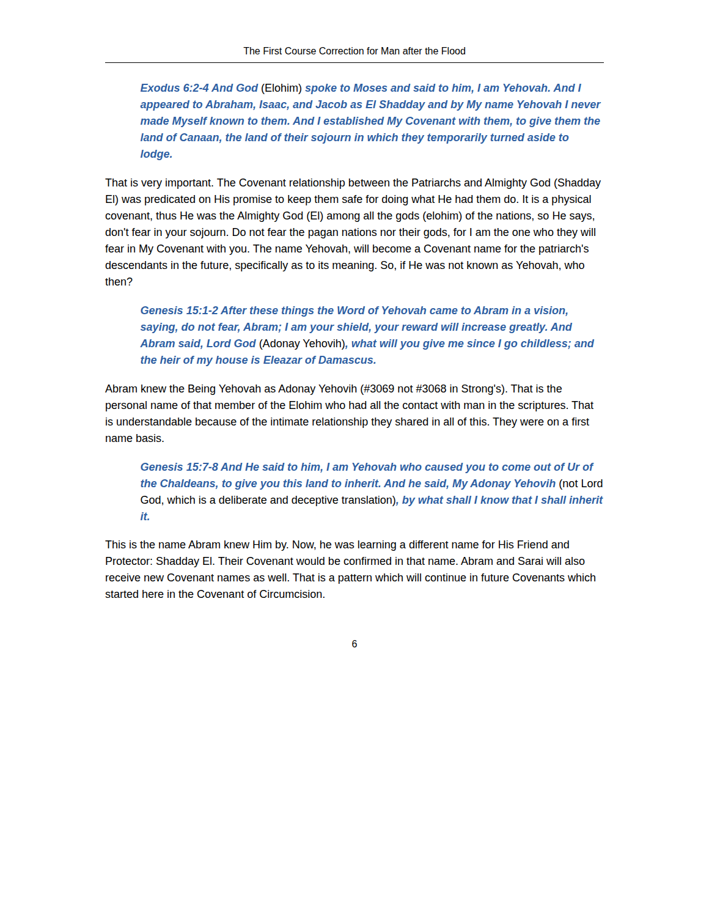The First Course Correction for Man after the Flood
Exodus 6:2-4 And God (Elohim) spoke to Moses and said to him, I am Yehovah. And I appeared to Abraham, Isaac, and Jacob as El Shadday and by My name Yehovah I never made Myself known to them. And I established My Covenant with them, to give them the land of Canaan, the land of their sojourn in which they temporarily turned aside to lodge.
That is very important. The Covenant relationship between the Patriarchs and Almighty God (Shadday El) was predicated on His promise to keep them safe for doing what He had them do. It is a physical covenant, thus He was the Almighty God (El) among all the gods (elohim) of the nations, so He says, don't fear in your sojourn. Do not fear the pagan nations nor their gods, for I am the one who they will fear in My Covenant with you. The name Yehovah, will become a Covenant name for the patriarch's descendants in the future, specifically as to its meaning. So, if He was not known as Yehovah, who then?
Genesis 15:1-2 After these things the Word of Yehovah came to Abram in a vision, saying, do not fear, Abram; I am your shield, your reward will increase greatly. And Abram said, Lord God (Adonay Yehovih), what will you give me since I go childless; and the heir of my house is Eleazar of Damascus.
Abram knew the Being Yehovah as Adonay Yehovih (#3069 not #3068 in Strong's). That is the personal name of that member of the Elohim who had all the contact with man in the scriptures. That is understandable because of the intimate relationship they shared in all of this. They were on a first name basis.
Genesis 15:7-8 And He said to him, I am Yehovah who caused you to come out of Ur of the Chaldeans, to give you this land to inherit. And he said, My Adonay Yehovih (not Lord God, which is a deliberate and deceptive translation), by what shall I know that I shall inherit it.
This is the name Abram knew Him by. Now, he was learning a different name for His Friend and Protector: Shadday El. Their Covenant would be confirmed in that name. Abram and Sarai will also receive new Covenant names as well. That is a pattern which will continue in future Covenants which started here in the Covenant of Circumcision.
6